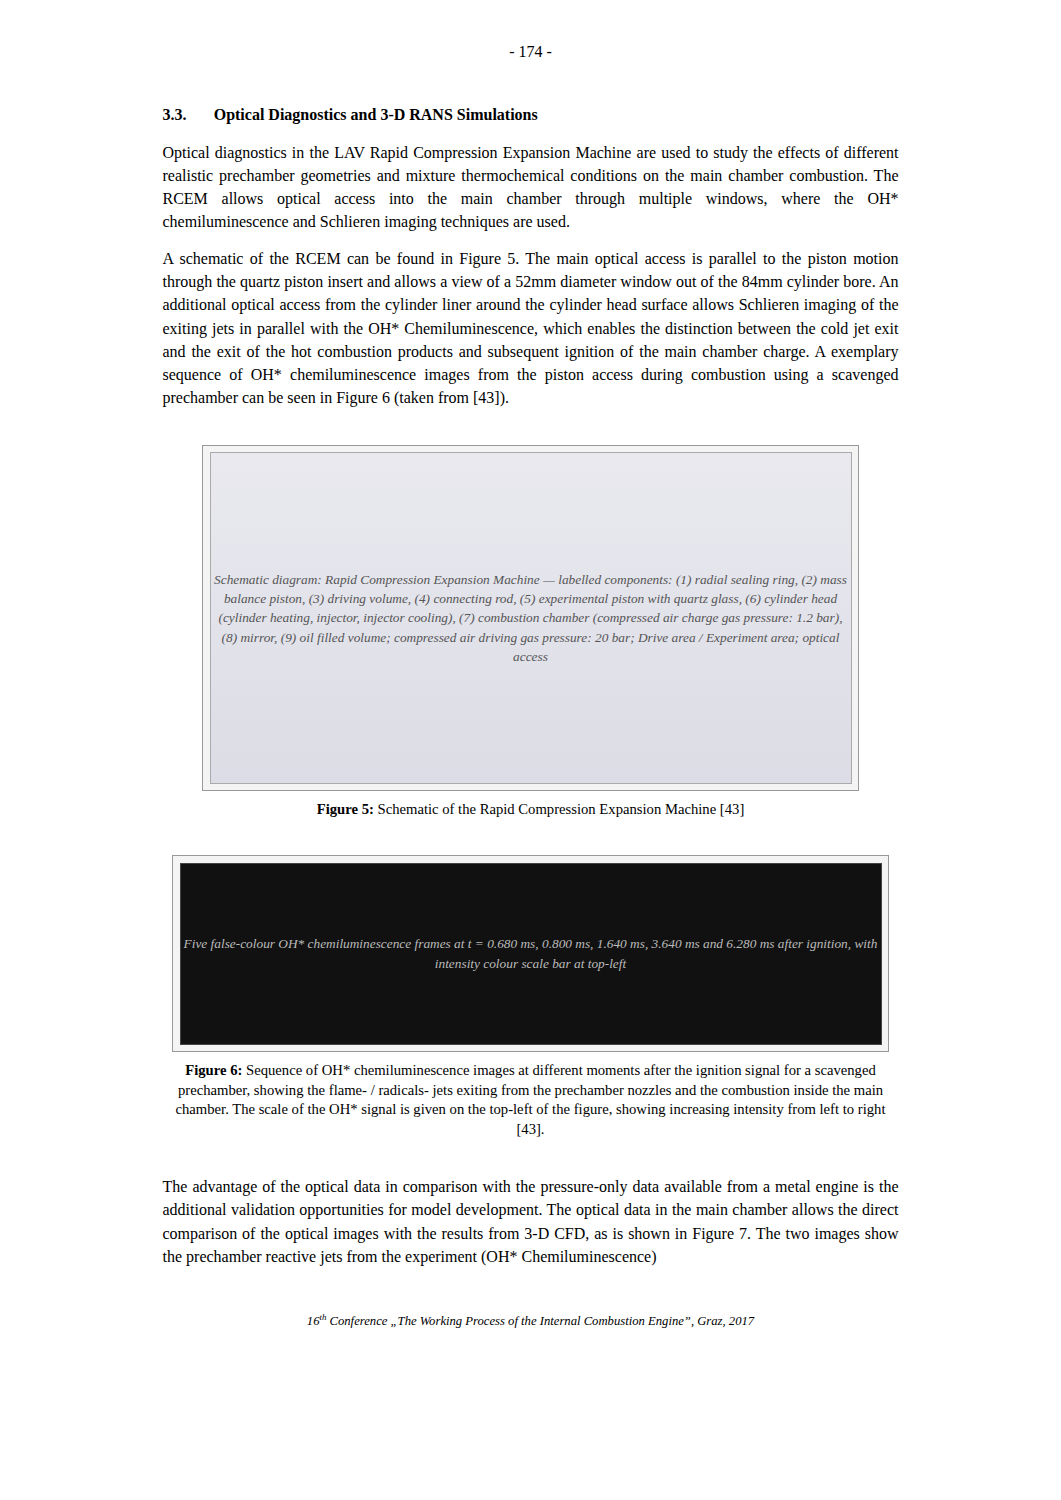- 174 -
3.3. Optical Diagnostics and 3-D RANS Simulations
Optical diagnostics in the LAV Rapid Compression Expansion Machine are used to study the effects of different realistic prechamber geometries and mixture thermochemical conditions on the main chamber combustion. The RCEM allows optical access into the main chamber through multiple windows, where the OH* chemiluminescence and Schlieren imaging techniques are used.
A schematic of the RCEM can be found in Figure 5. The main optical access is parallel to the piston motion through the quartz piston insert and allows a view of a 52mm diameter window out of the 84mm cylinder bore. An additional optical access from the cylinder liner around the cylinder head surface allows Schlieren imaging of the exiting jets in parallel with the OH* Chemiluminescence, which enables the distinction between the cold jet exit and the exit of the hot combustion products and subsequent ignition of the main chamber charge. A exemplary sequence of OH* chemiluminescence images from the piston access during combustion using a scavenged prechamber can be seen in Figure 6 (taken from [43]).
Schematic diagram: Rapid Compression Expansion Machine — labelled components: (1) radial sealing ring, (2) mass balance piston, (3) driving volume, (4) connecting rod, (5) experimental piston with quartz glass, (6) cylinder head (cylinder heating, injector, injector cooling), (7) combustion chamber (compressed air charge gas pressure: 1.2 bar), (8) mirror, (9) oil filled volume; compressed air driving gas pressure: 20 bar; Drive area / Experiment area; optical access
Figure 5: Schematic of the Rapid Compression Expansion Machine [43]
Five false-colour OH* chemiluminescence frames at t = 0.680 ms, 0.800 ms, 1.640 ms, 3.640 ms and 6.280 ms after ignition, with intensity colour scale bar at top-left
Figure 6: Sequence of OH* chemiluminescence images at different moments after the ignition signal for a scavenged prechamber, showing the flame- / radicals- jets exiting from the prechamber nozzles and the combustion inside the main chamber. The scale of the OH* signal is given on the top-left of the figure, showing increasing intensity from left to right [43].
The advantage of the optical data in comparison with the pressure-only data available from a metal engine is the additional validation opportunities for model development. The optical data in the main chamber allows the direct comparison of the optical images with the results from 3-D CFD, as is shown in Figure 7. The two images show the prechamber reactive jets from the experiment (OH* Chemiluminescence)
16th Conference „The Working Process of the Internal Combustion Engine”, Graz, 2017